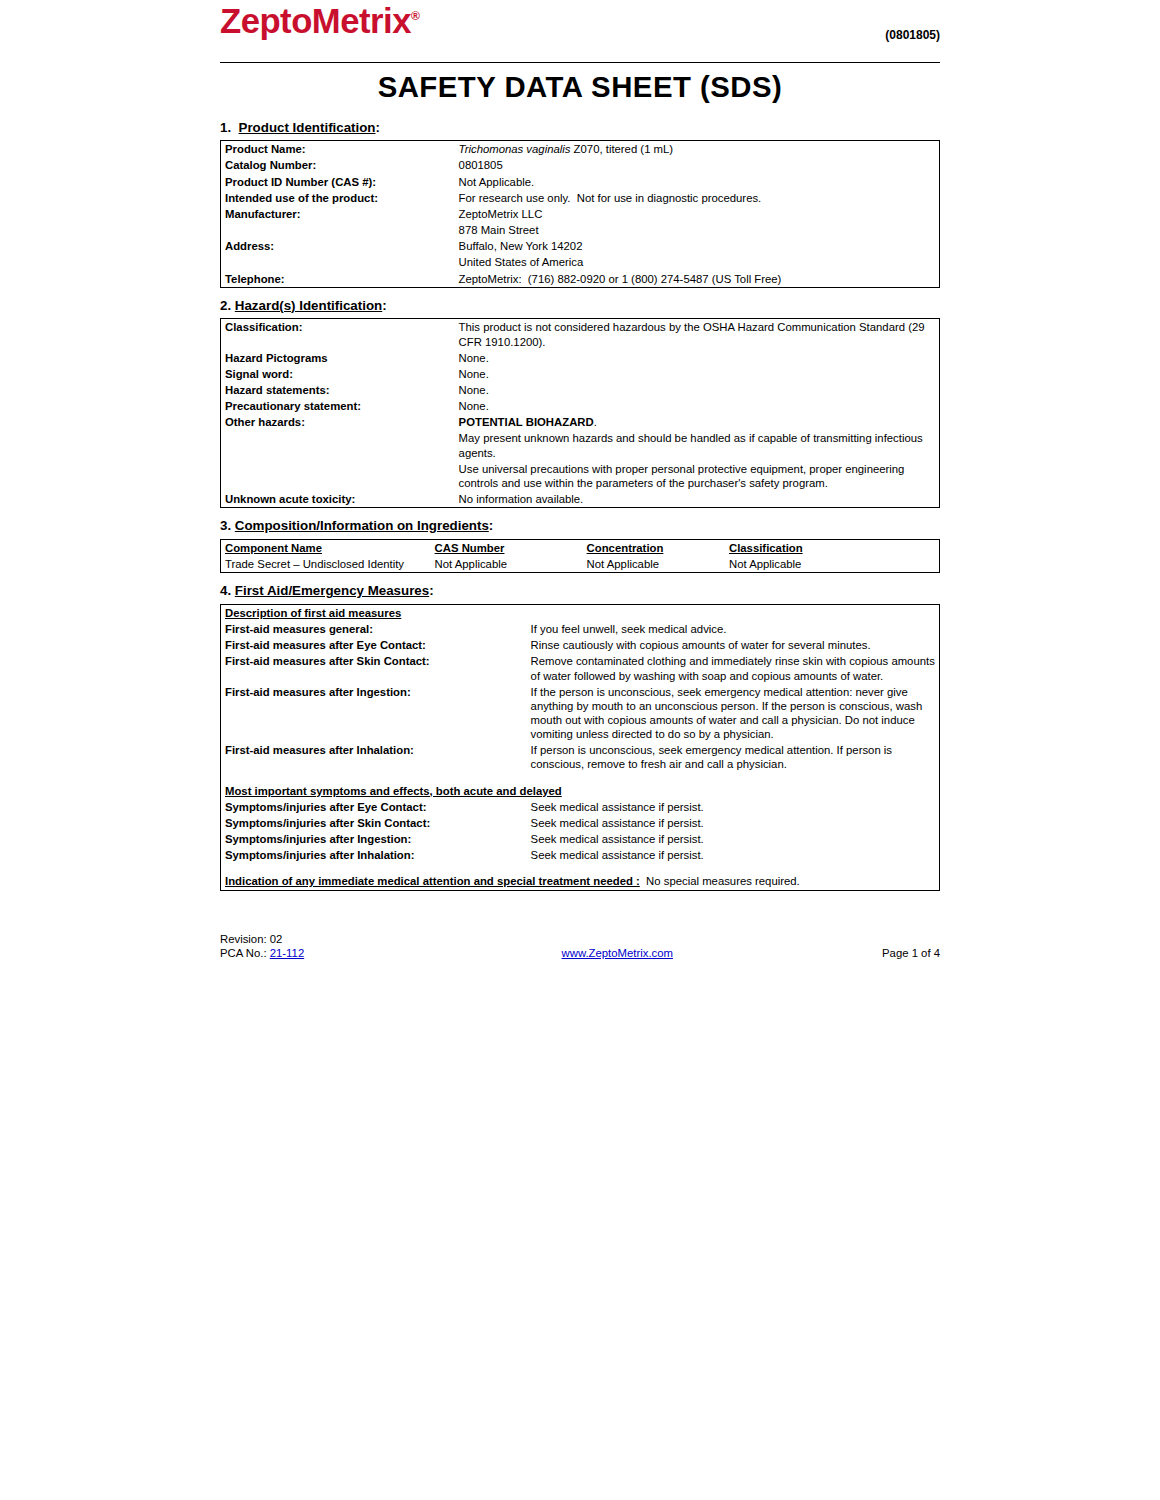Zepto Metrix®
(0801805)
SAFETY DATA SHEET (SDS)
1. Product Identification:
| Product Name: | Trichomonas vaginalis Z070, titered (1 mL) |
| Catalog Number: | 0801805 |
| Product ID Number (CAS #): | Not Applicable. |
| Intended use of the product: | For research use only. Not for use in diagnostic procedures. |
| Manufacturer: | ZeptoMetrix LLC |
| | 878 Main Street |
| Address: | Buffalo, New York 14202 |
| | United States of America |
| Telephone: | ZeptoMetrix: (716) 882-0920 or 1 (800) 274-5487 (US Toll Free) |
2. Hazard(s) Identification:
| Classification: | This product is not considered hazardous by the OSHA Hazard Communication Standard (29 CFR 1910.1200). |
| Hazard Pictograms | None. |
| Signal word: | None. |
| Hazard statements: | None. |
| Precautionary statement: | None. |
| Other hazards: | POTENTIAL BIOHAZARD . |
| May present unknown hazards and should be handled as if capable of transmitting infectious agents. |
| Use universal precautions with proper personal protective equipment, proper engineering controls and use within the parameters of the purchaser's safety program. |
| Unknown acute toxicity: | No information available. |
3. Composition/Information on Ingredients:
| Component Name | CAS Number | Concentration | Classification |
| --- | --- | --- | --- |
| Trade Secret – Undisclosed Identity | Not Applicable | Not Applicable | Not Applicable |
4. First Aid/Emergency Measures:
| Description of first aid measures |
| First-aid measures general: | If you feel unwell, seek medical advice. |
| First-aid measures after Eye Contact: | Rinse cautiously with copious amounts of water for several minutes. |
| First-aid measures after Skin Contact: | Remove contaminated clothing and immediately rinse skin with copious amounts of water followed by washing with soap and copious amounts of water. |
| First-aid measures after Ingestion: | If the person is unconscious, seek emergency medical attention: never give anything by mouth to an unconscious person. If the person is conscious, wash mouth out with copious amounts of water and call a physician. Do not induce vomiting unless directed to do so by a physician. |
| First-aid measures after Inhalation: | If person is unconscious, seek emergency medical attention. If person is conscious, remove to fresh air and call a physician. |
| Most important symptoms and effects, both acute and delayed |
| Symptoms/injuries after Eye Contact: | Seek medical assistance if persist. |
| Symptoms/injuries after Skin Contact: | Seek medical assistance if persist. |
| Symptoms/injuries after Ingestion: | Seek medical assistance if persist. |
| Symptoms/injuries after Inhalation: | Seek medical assistance if persist. |
| Indication of any immediate medical attention and special treatment needed : No special measures required. |
| Revision: 02 | | |
| PCA No.: 21-112 | www.ZeptoMetrix.com | Page 1 of 4 |